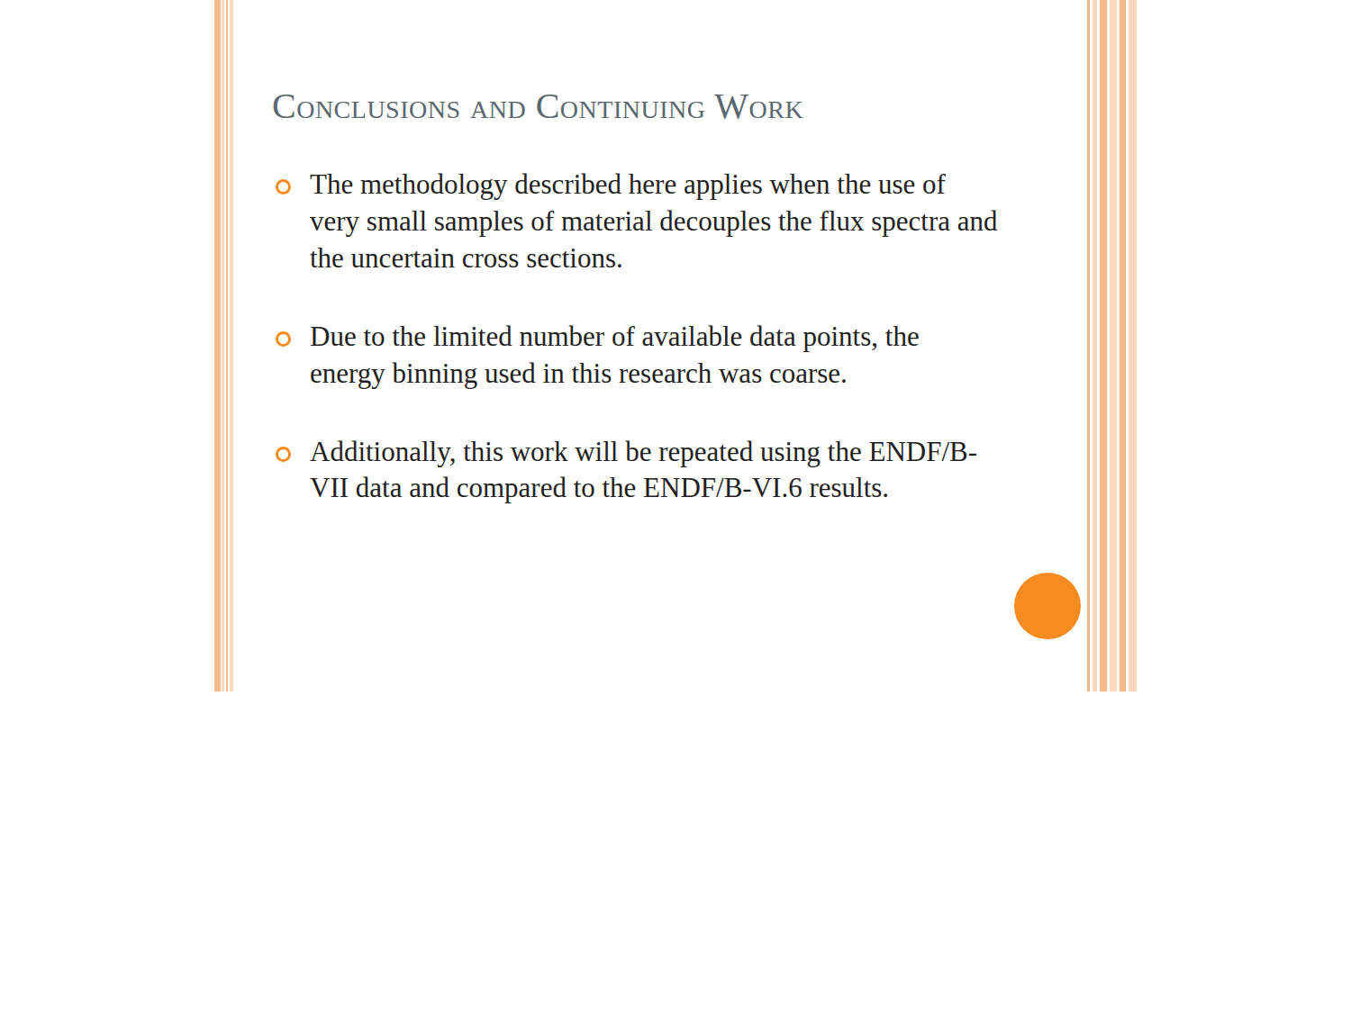Conclusions and Continuing Work
The methodology described here applies when the use of very small samples of material decouples the flux spectra and the uncertain cross sections.
Due to the limited number of available data points, the energy binning used in this research was coarse.
Additionally, this work will be repeated using the ENDF/B-VII data and compared to the ENDF/B-VI.6 results.